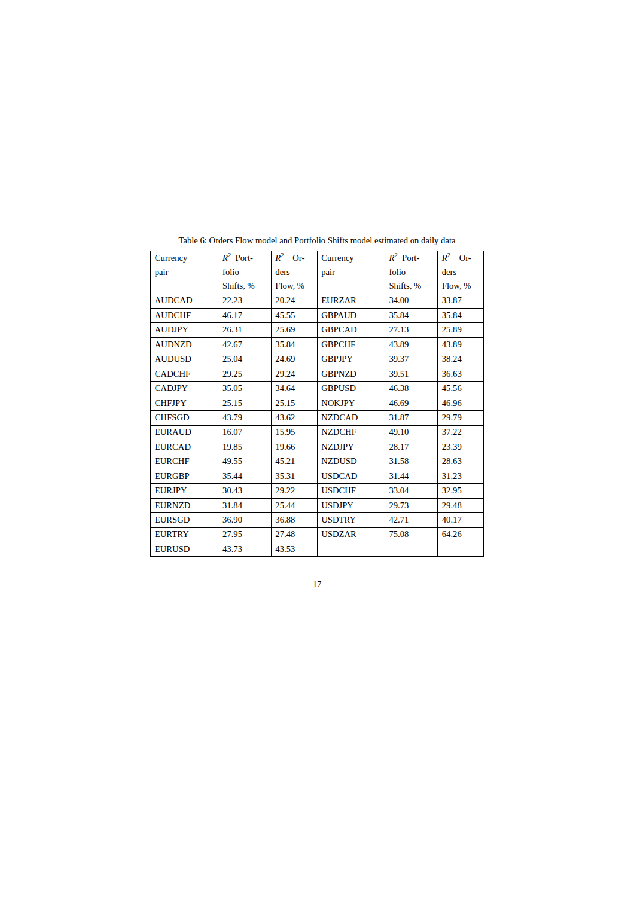Table 6: Orders Flow model and Portfolio Shifts model estimated on daily data
| Currency | R 2 Port- | R 2 Or- | Currency | R 2 Port- | R 2 Or- |
| pair | folio | ders | pair | folio | ders |
| | Shifts, % | Flow, % | | Shifts, % | Flow, % |
| AUDCAD | 22.23 | 20.24 | EURZAR | 34.00 | 33.87 |
| AUDCHF | 46.17 | 45.55 | GBPAUD | 35.84 | 35.84 |
| AUDJPY | 26.31 | 25.69 | GBPCAD | 27.13 | 25.89 |
| AUDNZD | 42.67 | 35.84 | GBPCHF | 43.89 | 43.89 |
| AUDUSD | 25.04 | 24.69 | GBPJPY | 39.37 | 38.24 |
| CADCHF | 29.25 | 29.24 | GBPNZD | 39.51 | 36.63 |
| CADJPY | 35.05 | 34.64 | GBPUSD | 46.38 | 45.56 |
| CHFJPY | 25.15 | 25.15 | NOKJPY | 46.69 | 46.96 |
| CHFSGD | 43.79 | 43.62 | NZDCAD | 31.87 | 29.79 |
| EURAUD | 16.07 | 15.95 | NZDCHF | 49.10 | 37.22 |
| EURCAD | 19.85 | 19.66 | NZDJPY | 28.17 | 23.39 |
| EURCHF | 49.55 | 45.21 | NZDUSD | 31.58 | 28.63 |
| EURGBP | 35.44 | 35.31 | USDCAD | 31.44 | 31.23 |
| EURJPY | 30.43 | 29.22 | USDCHF | 33.04 | 32.95 |
| EURNZD | 31.84 | 25.44 | USDJPY | 29.73 | 29.48 |
| EURSGD | 36.90 | 36.88 | USDTRY | 42.71 | 40.17 |
| EURTRY | 27.95 | 27.48 | USDZAR | 75.08 | 64.26 |
| EURUSD | 43.73 | 43.53 | | | |
17